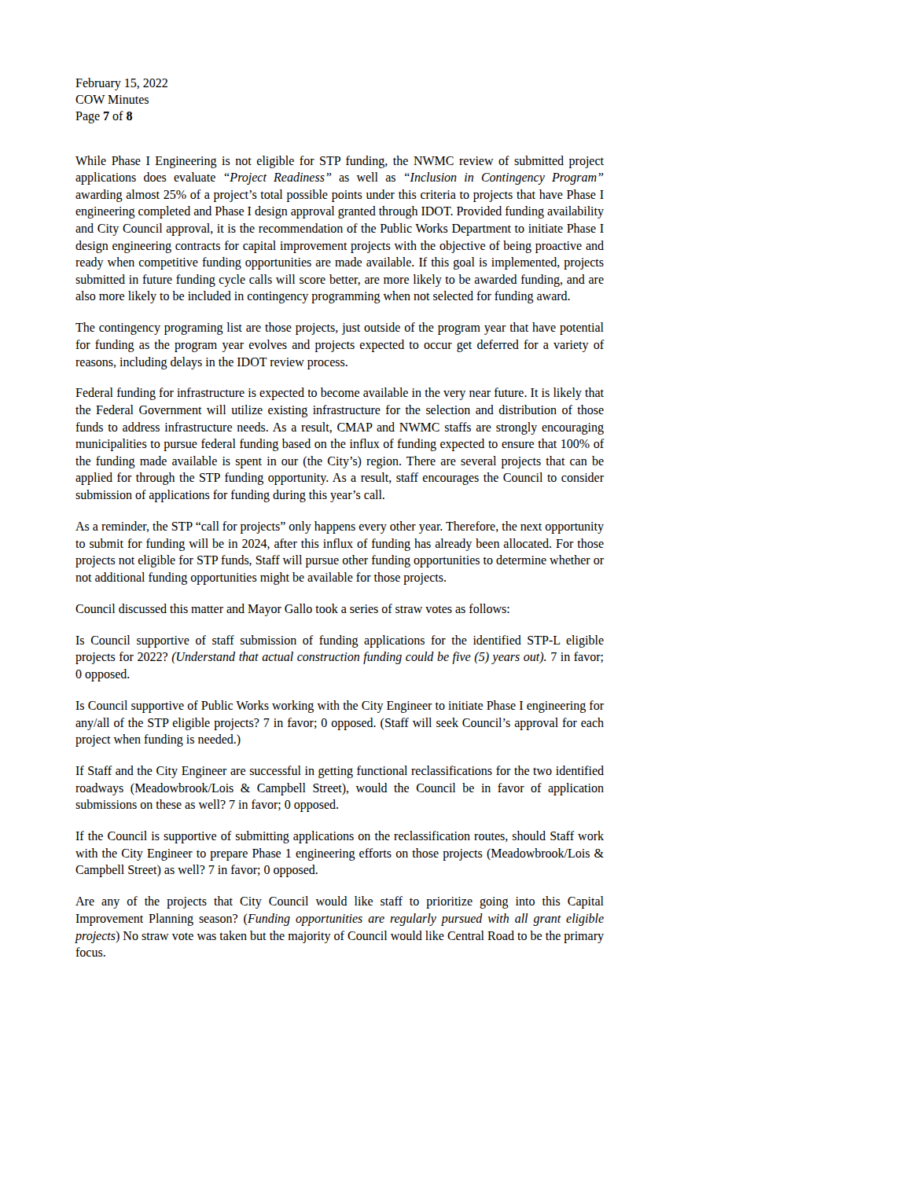February 15, 2022
COW Minutes
Page 7 of 8
While Phase I Engineering is not eligible for STP funding, the NWMC review of submitted project applications does evaluate “Project Readiness” as well as “Inclusion in Contingency Program” awarding almost 25% of a project’s total possible points under this criteria to projects that have Phase I engineering completed and Phase I design approval granted through IDOT. Provided funding availability and City Council approval, it is the recommendation of the Public Works Department to initiate Phase I design engineering contracts for capital improvement projects with the objective of being proactive and ready when competitive funding opportunities are made available. If this goal is implemented, projects submitted in future funding cycle calls will score better, are more likely to be awarded funding, and are also more likely to be included in contingency programming when not selected for funding award.
The contingency programing list are those projects, just outside of the program year that have potential for funding as the program year evolves and projects expected to occur get deferred for a variety of reasons, including delays in the IDOT review process.
Federal funding for infrastructure is expected to become available in the very near future. It is likely that the Federal Government will utilize existing infrastructure for the selection and distribution of those funds to address infrastructure needs. As a result, CMAP and NWMC staffs are strongly encouraging municipalities to pursue federal funding based on the influx of funding expected to ensure that 100% of the funding made available is spent in our (the City’s) region. There are several projects that can be applied for through the STP funding opportunity. As a result, staff encourages the Council to consider submission of applications for funding during this year’s call.
As a reminder, the STP “call for projects” only happens every other year. Therefore, the next opportunity to submit for funding will be in 2024, after this influx of funding has already been allocated. For those projects not eligible for STP funds, Staff will pursue other funding opportunities to determine whether or not additional funding opportunities might be available for those projects.
Council discussed this matter and Mayor Gallo took a series of straw votes as follows:
Is Council supportive of staff submission of funding applications for the identified STP-L eligible projects for 2022? (Understand that actual construction funding could be five (5) years out). 7 in favor; 0 opposed.
Is Council supportive of Public Works working with the City Engineer to initiate Phase I engineering for any/all of the STP eligible projects? 7 in favor; 0 opposed. (Staff will seek Council’s approval for each project when funding is needed.)
If Staff and the City Engineer are successful in getting functional reclassifications for the two identified roadways (Meadowbrook/Lois & Campbell Street), would the Council be in favor of application submissions on these as well? 7 in favor; 0 opposed.
If the Council is supportive of submitting applications on the reclassification routes, should Staff work with the City Engineer to prepare Phase 1 engineering efforts on those projects (Meadowbrook/Lois & Campbell Street) as well? 7 in favor; 0 opposed.
Are any of the projects that City Council would like staff to prioritize going into this Capital Improvement Planning season? (Funding opportunities are regularly pursued with all grant eligible projects) No straw vote was taken but the majority of Council would like Central Road to be the primary focus.